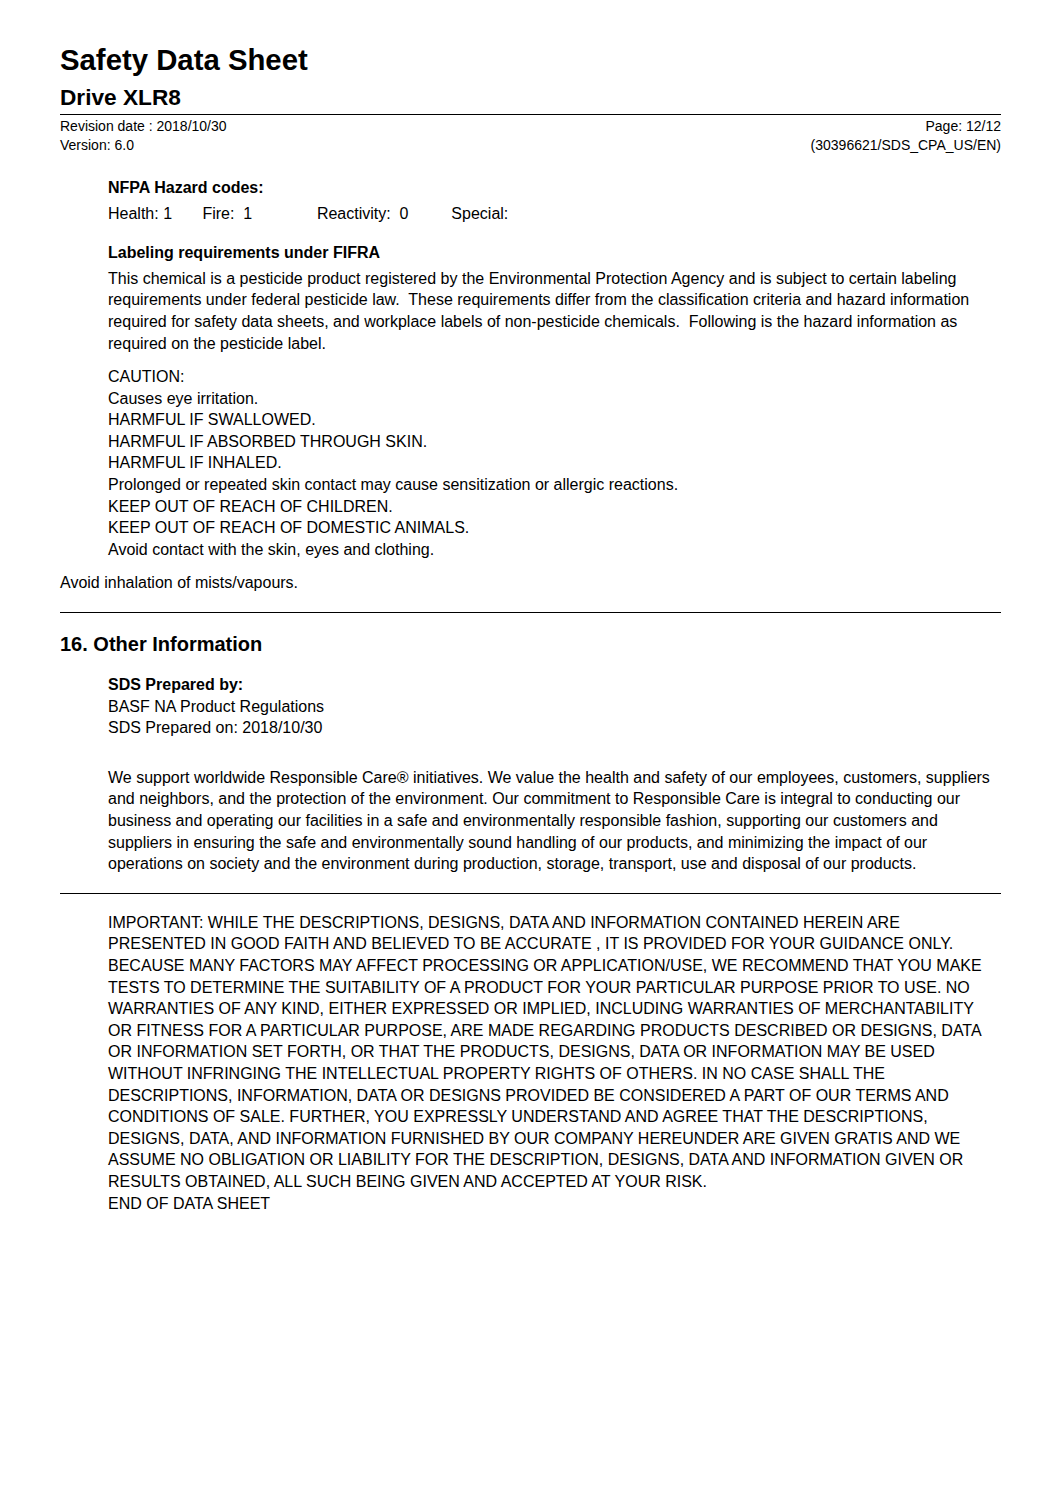Safety Data Sheet
Drive XLR8
Revision date : 2018/10/30
Page: 12/12
Version: 6.0
(30396621/SDS_CPA_US/EN)
NFPA Hazard codes:
Health: 1 Fire: 1 Reactivity: 0 Special:
Labeling requirements under FIFRA
This chemical is a pesticide product registered by the Environmental Protection Agency and is subject to certain labeling requirements under federal pesticide law. These requirements differ from the classification criteria and hazard information required for safety data sheets, and workplace labels of non-pesticide chemicals. Following is the hazard information as required on the pesticide label.
CAUTION:
Causes eye irritation.
HARMFUL IF SWALLOWED.
HARMFUL IF ABSORBED THROUGH SKIN.
HARMFUL IF INHALED.
Prolonged or repeated skin contact may cause sensitization or allergic reactions.
KEEP OUT OF REACH OF CHILDREN.
KEEP OUT OF REACH OF DOMESTIC ANIMALS.
Avoid contact with the skin, eyes and clothing.
Avoid inhalation of mists/vapours.
16. Other Information
SDS Prepared by:
BASF NA Product Regulations
SDS Prepared on: 2018/10/30
We support worldwide Responsible Care® initiatives. We value the health and safety of our employees, customers, suppliers and neighbors, and the protection of the environment. Our commitment to Responsible Care is integral to conducting our business and operating our facilities in a safe and environmentally responsible fashion, supporting our customers and suppliers in ensuring the safe and environmentally sound handling of our products, and minimizing the impact of our operations on society and the environment during production, storage, transport, use and disposal of our products.
IMPORTANT: WHILE THE DESCRIPTIONS, DESIGNS, DATA AND INFORMATION CONTAINED HEREIN ARE PRESENTED IN GOOD FAITH AND BELIEVED TO BE ACCURATE , IT IS PROVIDED FOR YOUR GUIDANCE ONLY. BECAUSE MANY FACTORS MAY AFFECT PROCESSING OR APPLICATION/USE, WE RECOMMEND THAT YOU MAKE TESTS TO DETERMINE THE SUITABILITY OF A PRODUCT FOR YOUR PARTICULAR PURPOSE PRIOR TO USE. NO WARRANTIES OF ANY KIND, EITHER EXPRESSED OR IMPLIED, INCLUDING WARRANTIES OF MERCHANTABILITY OR FITNESS FOR A PARTICULAR PURPOSE, ARE MADE REGARDING PRODUCTS DESCRIBED OR DESIGNS, DATA OR INFORMATION SET FORTH, OR THAT THE PRODUCTS, DESIGNS, DATA OR INFORMATION MAY BE USED WITHOUT INFRINGING THE INTELLECTUAL PROPERTY RIGHTS OF OTHERS. IN NO CASE SHALL THE DESCRIPTIONS, INFORMATION, DATA OR DESIGNS PROVIDED BE CONSIDERED A PART OF OUR TERMS AND CONDITIONS OF SALE. FURTHER, YOU EXPRESSLY UNDERSTAND AND AGREE THAT THE DESCRIPTIONS, DESIGNS, DATA, AND INFORMATION FURNISHED BY OUR COMPANY HEREUNDER ARE GIVEN GRATIS AND WE ASSUME NO OBLIGATION OR LIABILITY FOR THE DESCRIPTION, DESIGNS, DATA AND INFORMATION GIVEN OR RESULTS OBTAINED, ALL SUCH BEING GIVEN AND ACCEPTED AT YOUR RISK.
END OF DATA SHEET